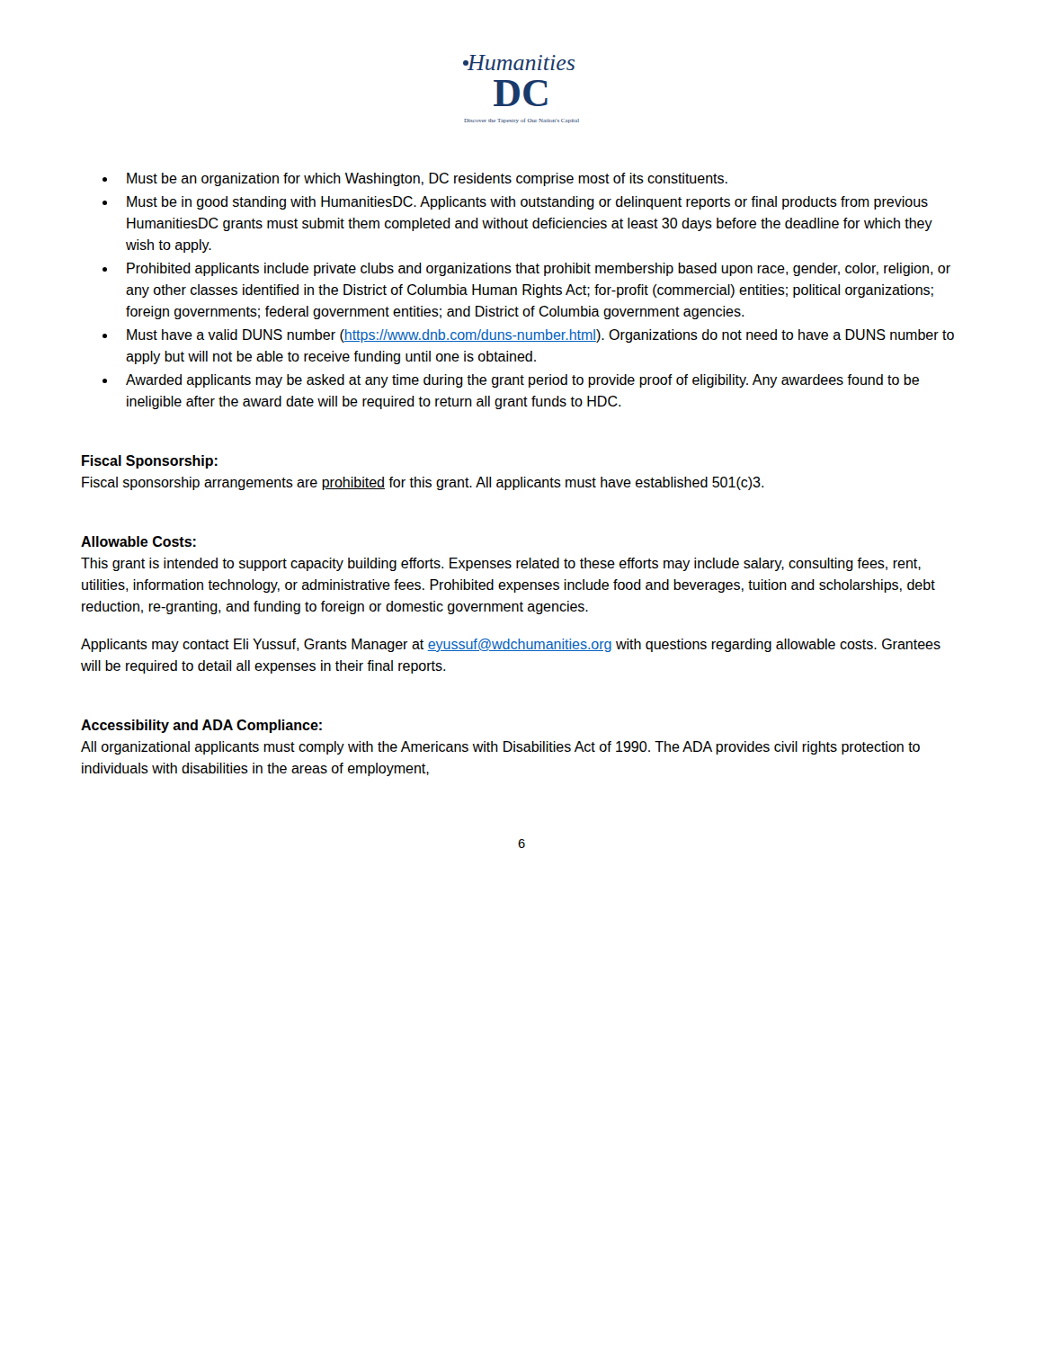Humanities DC Discover the Tapestry of Our Nation's Capital
Must be an organization for which Washington, DC residents comprise most of its constituents.
Must be in good standing with HumanitiesDC. Applicants with outstanding or delinquent reports or final products from previous HumanitiesDC grants must submit them completed and without deficiencies at least 30 days before the deadline for which they wish to apply.
Prohibited applicants include private clubs and organizations that prohibit membership based upon race, gender, color, religion, or any other classes identified in the District of Columbia Human Rights Act; for-profit (commercial) entities; political organizations; foreign governments; federal government entities; and District of Columbia government agencies.
Must have a valid DUNS number (https://www.dnb.com/duns-number.html). Organizations do not need to have a DUNS number to apply but will not be able to receive funding until one is obtained.
Awarded applicants may be asked at any time during the grant period to provide proof of eligibility. Any awardees found to be ineligible after the award date will be required to return all grant funds to HDC.
Fiscal Sponsorship:
Fiscal sponsorship arrangements are prohibited for this grant. All applicants must have established 501(c)3.
Allowable Costs:
This grant is intended to support capacity building efforts. Expenses related to these efforts may include salary, consulting fees, rent, utilities, information technology, or administrative fees. Prohibited expenses include food and beverages, tuition and scholarships, debt reduction, re-granting, and funding to foreign or domestic government agencies.
Applicants may contact Eli Yussuf, Grants Manager at eyussuf@wdchumanities.org with questions regarding allowable costs. Grantees will be required to detail all expenses in their final reports.
Accessibility and ADA Compliance:
All organizational applicants must comply with the Americans with Disabilities Act of 1990. The ADA provides civil rights protection to individuals with disabilities in the areas of employment,
6